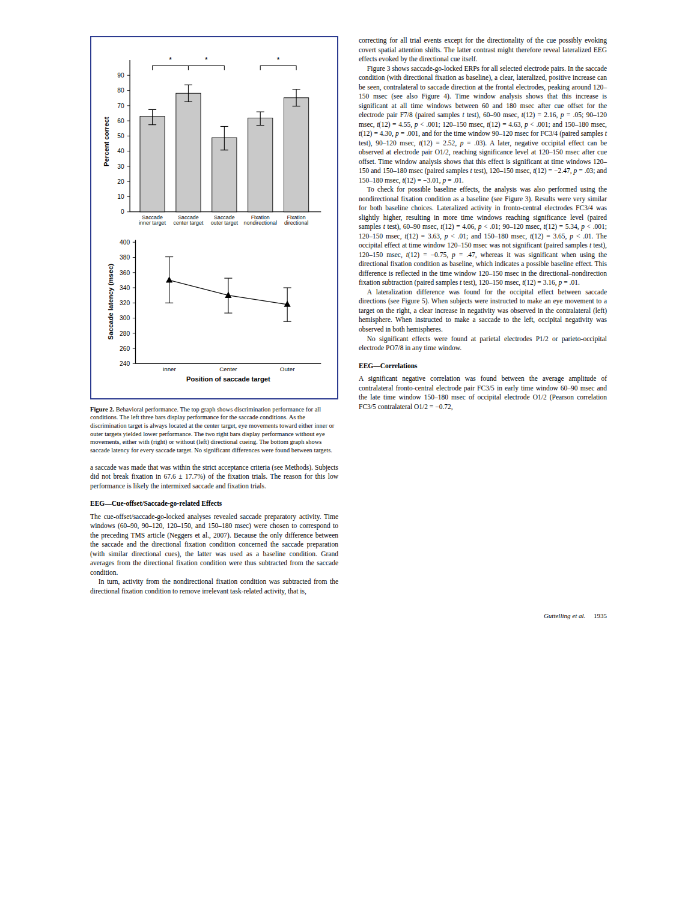0 10 20 30 40 50 60 70 80 90 Percent correct * * * Saccade inner target Saccade center target Saccade outer target Fixation nondirectional Fixation directional 240 260 280 300 320 340 360 380 400 Saccade latency (msec) Inner Center Outer Position of saccade target
Figure 2. Behavioral performance. The top graph shows discrimination performance for all conditions. The left three bars display performance for the saccade conditions. As the discrimination target is always located at the center target, eye movements toward either inner or outer targets yielded lower performance. The two right bars display performance without eye movements, either with (right) or without (left) directional cueing. The bottom graph shows saccade latency for every saccade target. No significant differences were found between targets.
a saccade was made that was within the strict acceptance criteria (see Methods). Subjects did not break fixation in 67.6 ± 17.7%) of the fixation trials. The reason for this low performance is likely the intermixed saccade and fixation trials.
EEG—Cue-offset/Saccade-go-related Effects
The cue-offset/saccade-go-locked analyses revealed saccade preparatory activity. Time windows (60–90, 90–120, 120–150, and 150–180 msec) were chosen to correspond to the preceding TMS article (Neggers et al., 2007). Because the only difference between the saccade and the directional fixation condition concerned the saccade preparation (with similar directional cues), the latter was used as a baseline condition. Grand averages from the directional fixation condition were thus subtracted from the saccade condition.
In turn, activity from the nondirectional fixation condition was subtracted from the directional fixation condition to remove irrelevant task-related activity, that is,
correcting for all trial events except for the directionality of the cue possibly evoking covert spatial attention shifts. The latter contrast might therefore reveal lateralized EEG effects evoked by the directional cue itself.
Figure 3 shows saccade-go-locked ERPs for all selected electrode pairs. In the saccade condition (with directional fixation as baseline), a clear, lateralized, positive increase can be seen, contralateral to saccade direction at the frontal electrodes, peaking around 120–150 msec (see also Figure 4). Time window analysis shows that this increase is significant at all time windows between 60 and 180 msec after cue offset for the electrode pair F7/8 (paired samples t test), 60–90 msec, t(12) = 2.16, p = .05; 90–120 msec, t(12) = 4.55, p < .001; 120–150 msec, t(12) = 4.63, p < .001; and 150–180 msec, t(12) = 4.30, p = .001, and for the time window 90–120 msec for FC3/4 (paired samples t test), 90–120 msec, t(12) = 2.52, p = .03). A later, negative occipital effect can be observed at electrode pair O1/2, reaching significance level at 120–150 msec after cue offset. Time window analysis shows that this effect is significant at time windows 120–150 and 150–180 msec (paired samples t test), 120–150 msec, t(12) = −2.47, p = .03; and 150–180 msec, t(12) = −3.01, p = .01.
To check for possible baseline effects, the analysis was also performed using the nondirectional fixation condition as a baseline (see Figure 3). Results were very similar for both baseline choices. Lateralized activity in fronto-central electrodes FC3/4 was slightly higher, resulting in more time windows reaching significance level (paired samples t test), 60–90 msec, t(12) = 4.06, p < .01; 90–120 msec, t(12) = 5.34, p < .001; 120–150 msec, t(12) = 3.63, p < .01; and 150–180 msec, t(12) = 3.65, p < .01. The occipital effect at time window 120–150 msec was not significant (paired samples t test), 120–150 msec, t(12) = −0.75, p = .47, whereas it was significant when using the directional fixation condition as baseline, which indicates a possible baseline effect. This difference is reflected in the time window 120–150 msec in the directional–nondirection fixation subtraction (paired samples t test), 120–150 msec, t(12) = 3.16, p = .01.
A lateralization difference was found for the occipital effect between saccade directions (see Figure 5). When subjects were instructed to make an eye movement to a target on the right, a clear increase in negativity was observed in the contralateral (left) hemisphere. When instructed to make a saccade to the left, occipital negativity was observed in both hemispheres.
No significant effects were found at parietal electrodes P1/2 or parieto-occipital electrode PO7/8 in any time window.
EEG—Correlations
A significant negative correlation was found between the average amplitude of contralateral fronto-central electrode pair FC3/5 in early time window 60–90 msec and the late time window 150–180 msec of occipital electrode O1/2 (Pearson correlation FC3/5 contralateral O1/2 = −0.72,
Guttelling et al. 1935